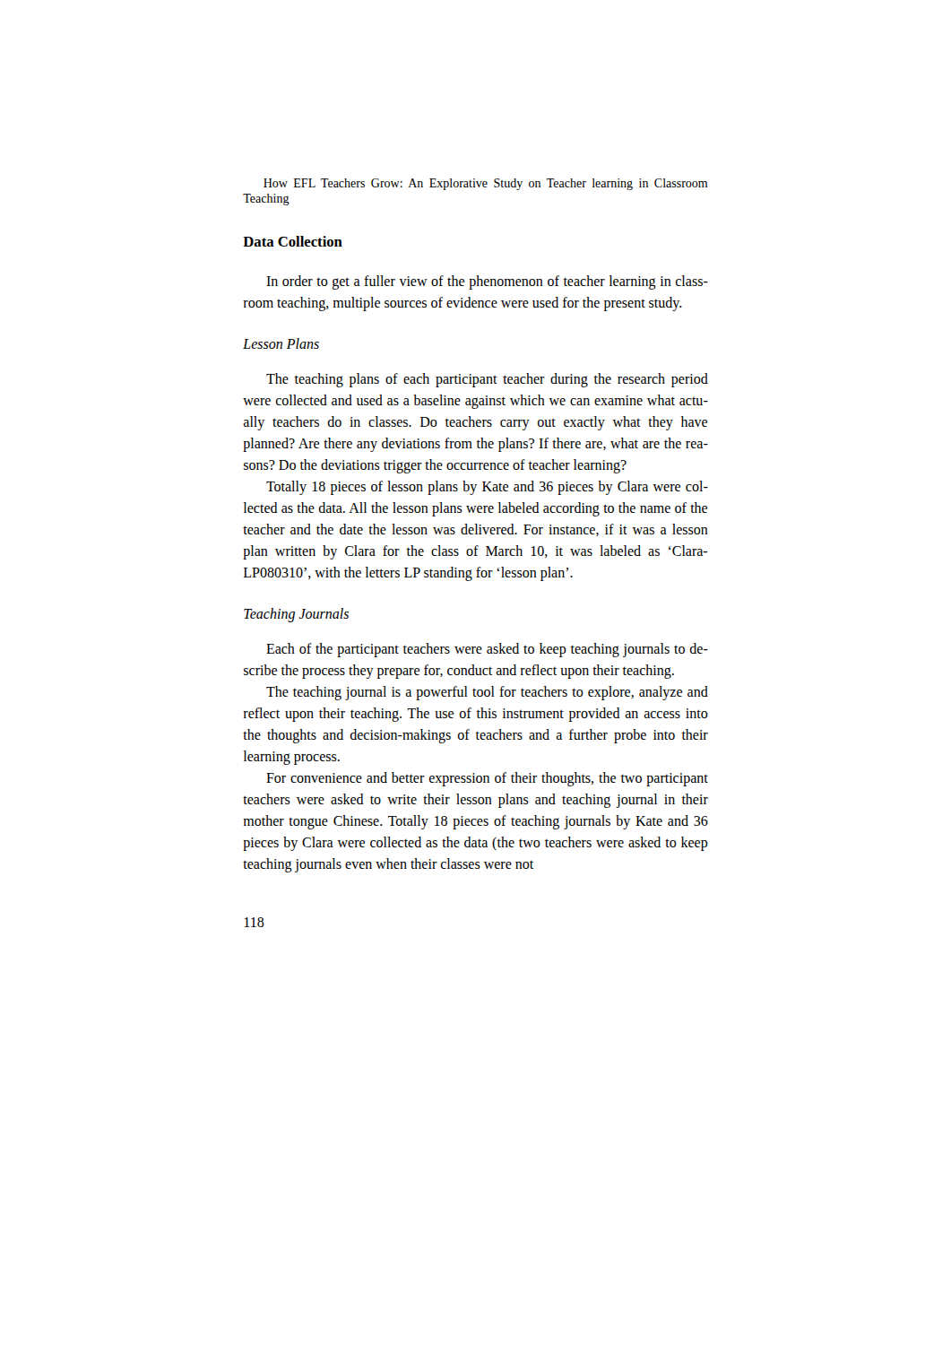How EFL Teachers Grow: An Explorative Study on Teacher learning in Classroom Teaching
Data Collection
In order to get a fuller view of the phenomenon of teacher learning in classroom teaching, multiple sources of evidence were used for the present study.
Lesson Plans
The teaching plans of each participant teacher during the research period were collected and used as a baseline against which we can examine what actually teachers do in classes. Do teachers carry out exactly what they have planned? Are there any deviations from the plans? If there are, what are the reasons? Do the deviations trigger the occurrence of teacher learning?
Totally 18 pieces of lesson plans by Kate and 36 pieces by Clara were collected as the data. All the lesson plans were labeled according to the name of the teacher and the date the lesson was delivered. For instance, if it was a lesson plan written by Clara for the class of March 10, it was labeled as ‘Clara-LP080310’, with the letters LP standing for ‘lesson plan’.
Teaching Journals
Each of the participant teachers were asked to keep teaching journals to describe the process they prepare for, conduct and reflect upon their teaching.
The teaching journal is a powerful tool for teachers to explore, analyze and reflect upon their teaching. The use of this instrument provided an access into the thoughts and decision-makings of teachers and a further probe into their learning process.
For convenience and better expression of their thoughts, the two participant teachers were asked to write their lesson plans and teaching journal in their mother tongue Chinese. Totally 18 pieces of teaching journals by Kate and 36 pieces by Clara were collected as the data (the two teachers were asked to keep teaching journals even when their classes were not
118